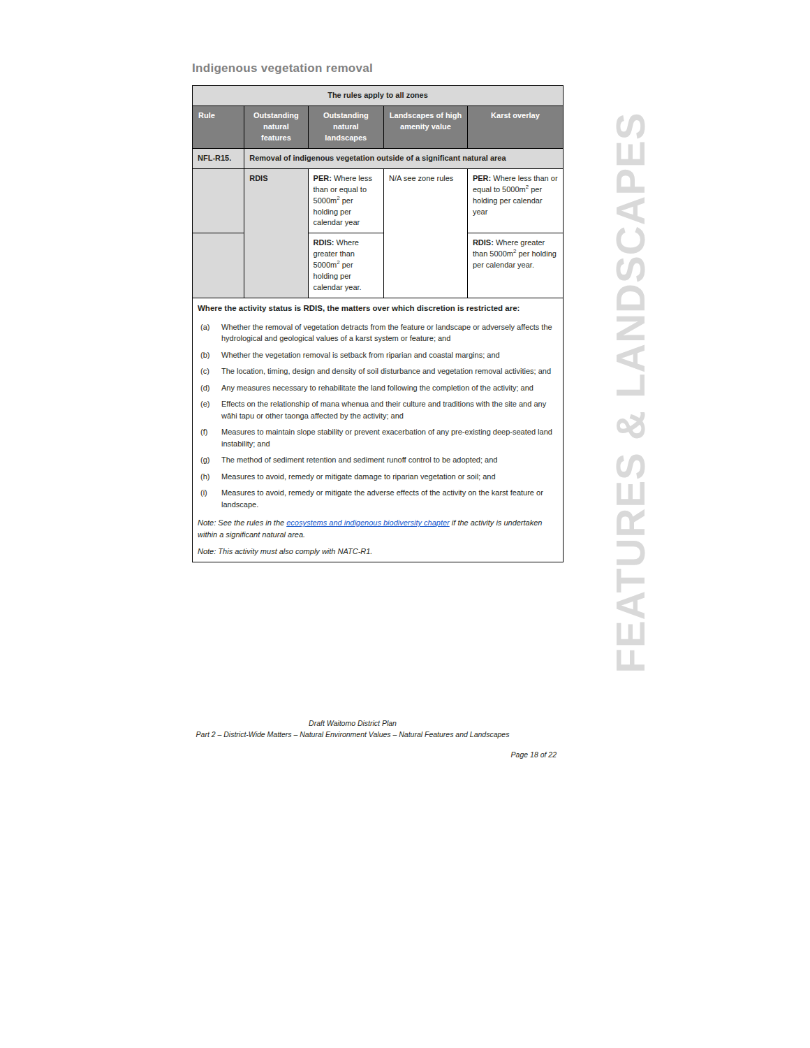FEATURES & LANDSCAPES
Indigenous vegetation removal
| The rules apply to all zones |
| Rule | Outstanding natural features | Outstanding natural landscapes | Landscapes of high amenity value | Karst overlay |
| NFL-R15. | Removal of indigenous vegetation outside of a significant natural area |
| | RDIS | PER: Where less than or equal to 5000m 2 per holding per calendar year | N/A see zone rules | PER: Where less than or equal to 5000m 2 per holding per calendar year |
| | RDIS: Where greater than 5000m 2 per holding per calendar year. | RDIS: Where greater than 5000m 2 per holding per calendar year. |
| Where the activity status is RDIS, the matters over which discretion is restricted are: (a) Whether the removal of vegetation detracts from the feature or landscape or adversely affects the hydrological and geological values of a karst system or feature; and (b) Whether the vegetation removal is setback from riparian and coastal margins; and (c) The location, timing, design and density of soil disturbance and vegetation removal activities; and (d) Any measures necessary to rehabilitate the land following the completion of the activity; and (e) Effects on the relationship of mana whenua and their culture and traditions with the site and any wāhi tapu or other taonga affected by the activity; and (f) Measures to maintain slope stability or prevent exacerbation of any pre-existing deep-seated land instability; and (g) The method of sediment retention and sediment runoff control to be adopted; and (h) Measures to avoid, remedy or mitigate damage to riparian vegetation or soil; and (i) Measures to avoid, remedy or mitigate the adverse effects of the activity on the karst feature or landscape. Note: See the rules in the ecosystems and indigenous biodiversity chapter if the activity is undertaken within a significant natural area. Note: This activity must also comply with NATC-R1. |
Draft Waitomo District Plan
Part 2 – District-Wide Matters – Natural Environment Values – Natural Features and Landscapes
Page 18 of 22